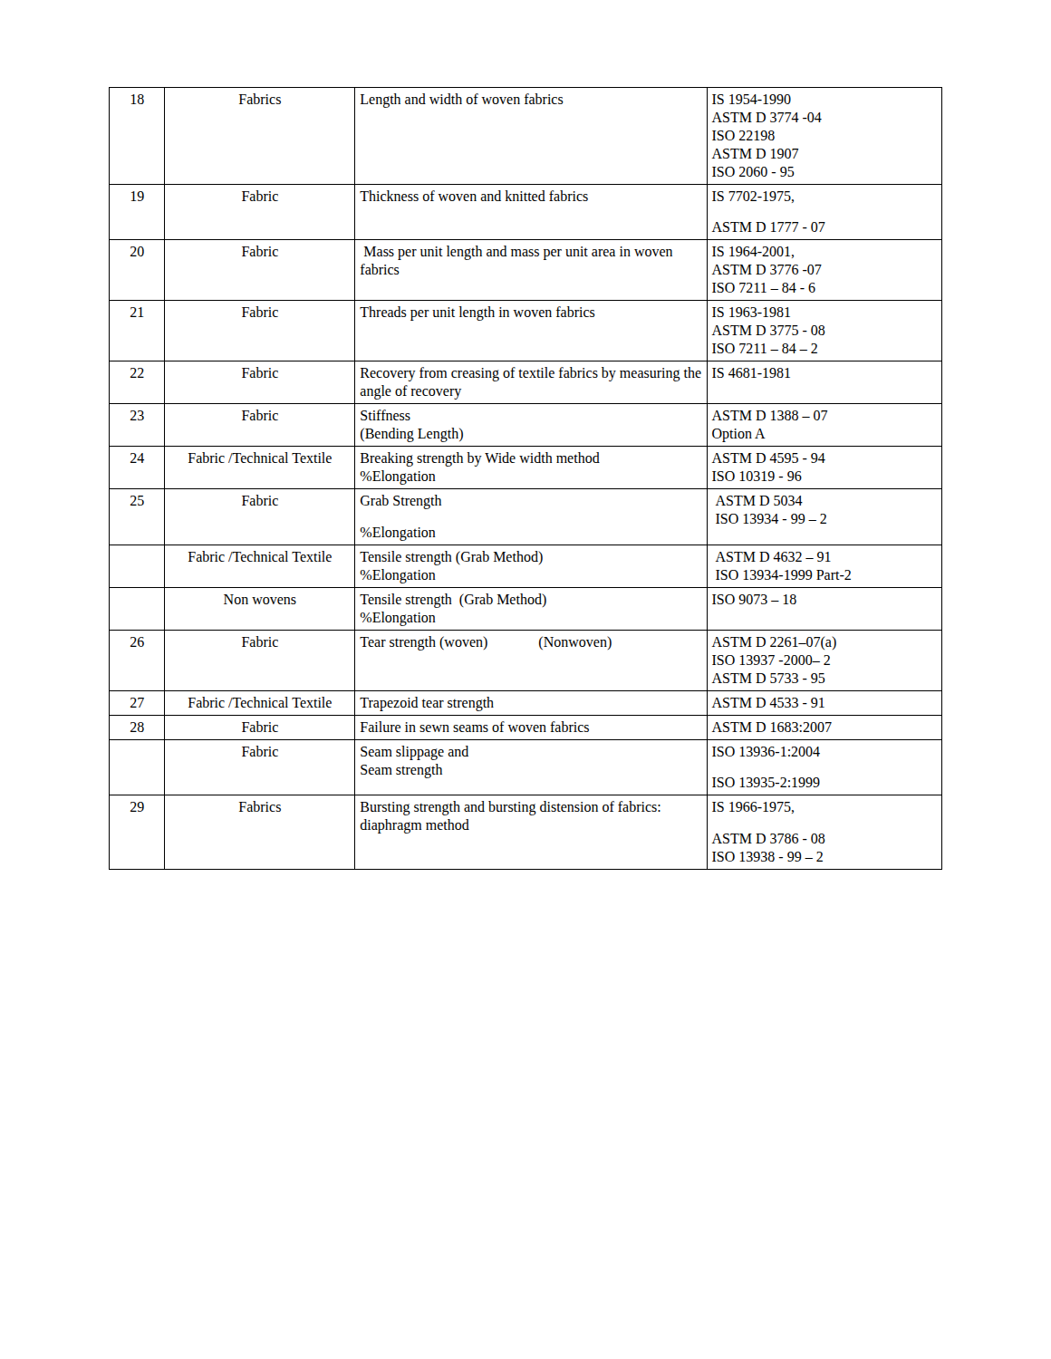| 18 | Fabrics | Length and width of woven fabrics | IS 1954-1990 ASTM D 3774 -04 ISO 22198 ASTM D 1907 ISO 2060 - 95 |
| 19 | Fabric | Thickness of woven and knitted fabrics | IS 7702-1975, ASTM D 1777 - 07 |
| 20 | Fabric | Mass per unit length and mass per unit area in woven fabrics | IS 1964-2001, ASTM D 3776 -07 ISO 7211 – 84 - 6 |
| 21 | Fabric | Threads per unit length in woven fabrics | IS 1963-1981 ASTM D 3775 - 08 ISO 7211 – 84 – 2 |
| 22 | Fabric | Recovery from creasing of textile fabrics by measuring the angle of recovery | IS 4681-1981 |
| 23 | Fabric | Stiffness (Bending Length) | ASTM D 1388 – 07 Option A |
| 24 | Fabric /Technical Textile | Breaking strength by Wide width method %Elongation | ASTM D 4595 - 94 ISO 10319 - 96 |
| 25 | Fabric | Grab Strength %Elongation | ASTM D 5034 ISO 13934 - 99 – 2 |
| | Fabric /Technical Textile | Tensile strength (Grab Method) %Elongation | ASTM D 4632 – 91 ISO 13934-1999 Part-2 |
| | Non wovens | Tensile strength (Grab Method) %Elongation | ISO 9073 – 18 |
| 26 | Fabric | Tear strength (woven) (Nonwoven) | ASTM D 2261–07(a) ISO 13937 -2000– 2 ASTM D 5733 - 95 |
| 27 | Fabric /Technical Textile | Trapezoid tear strength | ASTM D 4533 - 91 |
| 28 | Fabric | Failure in sewn seams of woven fabrics | ASTM D 1683:2007 |
| | Fabric | Seam slippage and Seam strength | ISO 13936-1:2004 ISO 13935-2:1999 |
| 29 | Fabrics | Bursting strength and bursting distension of fabrics: diaphragm method | IS 1966-1975, ASTM D 3786 - 08 ISO 13938 - 99 – 2 |